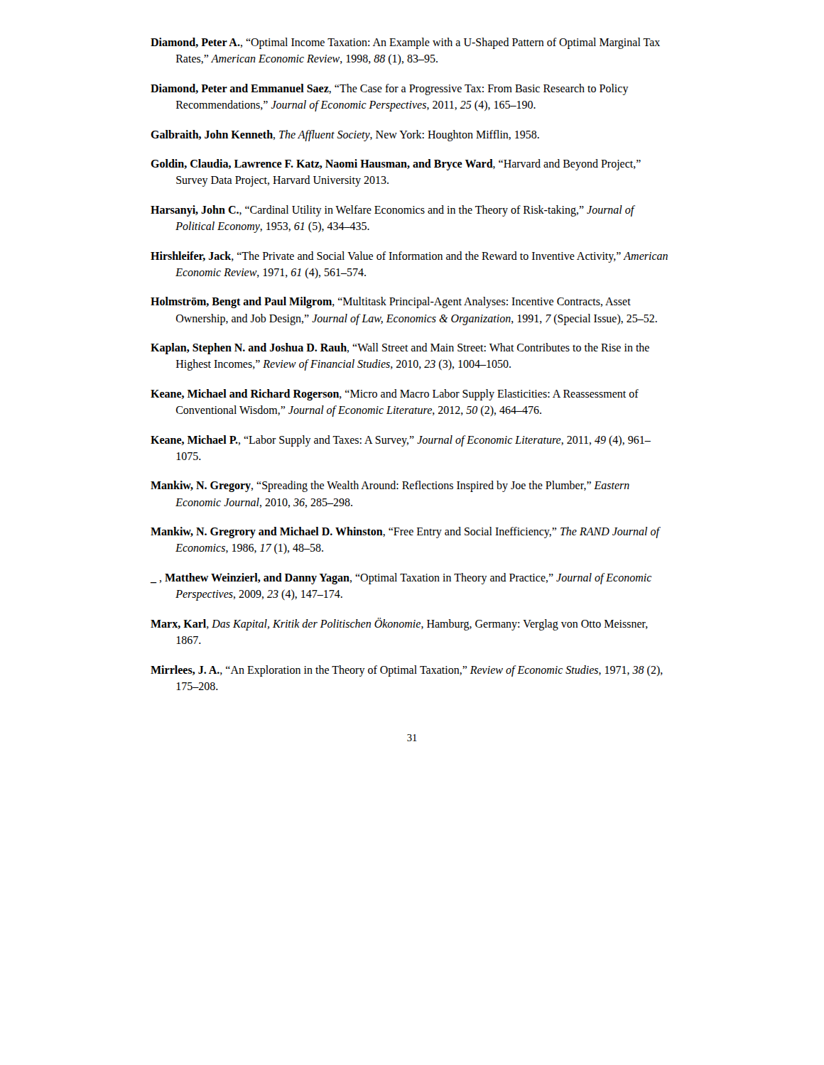Diamond, Peter A., “Optimal Income Taxation: An Example with a U-Shaped Pattern of Optimal Marginal Tax Rates,” American Economic Review, 1998, 88 (1), 83–95.
Diamond, Peter and Emmanuel Saez, “The Case for a Progressive Tax: From Basic Research to Policy Recommendations,” Journal of Economic Perspectives, 2011, 25 (4), 165–190.
Galbraith, John Kenneth, The Affluent Society, New York: Houghton Mifflin, 1958.
Goldin, Claudia, Lawrence F. Katz, Naomi Hausman, and Bryce Ward, “Harvard and Beyond Project,” Survey Data Project, Harvard University 2013.
Harsanyi, John C., “Cardinal Utility in Welfare Economics and in the Theory of Risk-taking,” Journal of Political Economy, 1953, 61 (5), 434–435.
Hirshleifer, Jack, “The Private and Social Value of Information and the Reward to Inventive Activity,” American Economic Review, 1971, 61 (4), 561–574.
Holmström, Bengt and Paul Milgrom, “Multitask Principal-Agent Analyses: Incentive Contracts, Asset Ownership, and Job Design,” Journal of Law, Economics & Organization, 1991, 7 (Special Issue), 25–52.
Kaplan, Stephen N. and Joshua D. Rauh, “Wall Street and Main Street: What Contributes to the Rise in the Highest Incomes,” Review of Financial Studies, 2010, 23 (3), 1004–1050.
Keane, Michael and Richard Rogerson, “Micro and Macro Labor Supply Elasticities: A Reassessment of Conventional Wisdom,” Journal of Economic Literature, 2012, 50 (2), 464–476.
Keane, Michael P., “Labor Supply and Taxes: A Survey,” Journal of Economic Literature, 2011, 49 (4), 961–1075.
Mankiw, N. Gregory, “Spreading the Wealth Around: Reflections Inspired by Joe the Plumber,” Eastern Economic Journal, 2010, 36, 285–298.
Mankiw, N. Gregrory and Michael D. Whinston, “Free Entry and Social Inefficiency,” The RAND Journal of Economics, 1986, 17 (1), 48–58.
_ , Matthew Weinzierl, and Danny Yagan, “Optimal Taxation in Theory and Practice,” Journal of Economic Perspectives, 2009, 23 (4), 147–174.
Marx, Karl, Das Kapital, Kritik der Politischen Ökonomie, Hamburg, Germany: Verglag von Otto Meissner, 1867.
Mirrlees, J. A., “An Exploration in the Theory of Optimal Taxation,” Review of Economic Studies, 1971, 38 (2), 175–208.
31